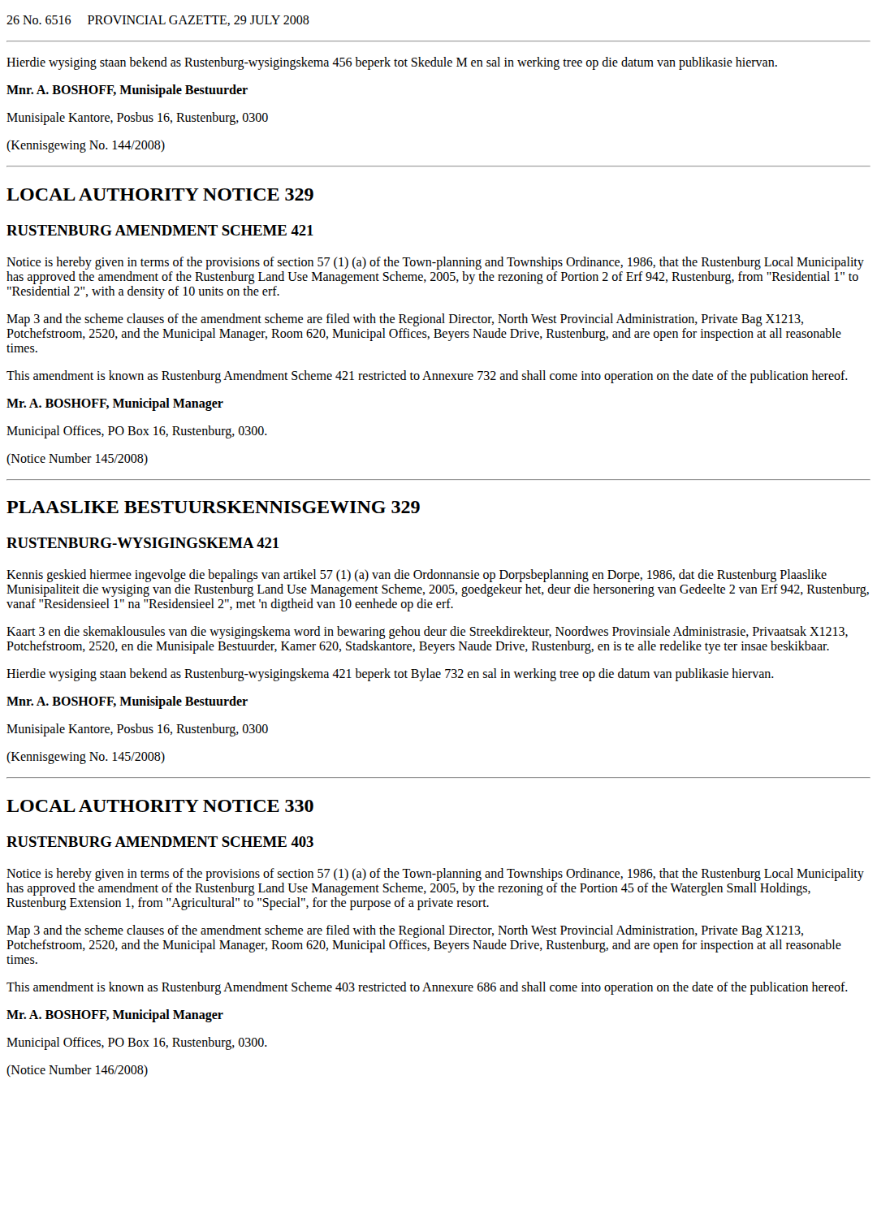26 No. 6516 PROVINCIAL GAZETTE, 29 JULY 2008
Hierdie wysiging staan bekend as Rustenburg-wysigingskema 456 beperk tot Skedule M en sal in werking tree op die datum van publikasie hiervan.
Mnr. A. BOSHOFF, Munisipale Bestuurder
Munisipale Kantore, Posbus 16, Rustenburg, 0300
(Kennisgewing No. 144/2008)
LOCAL AUTHORITY NOTICE 329
RUSTENBURG AMENDMENT SCHEME 421
Notice is hereby given in terms of the provisions of section 57 (1) (a) of the Town-planning and Townships Ordinance, 1986, that the Rustenburg Local Municipality has approved the amendment of the Rustenburg Land Use Management Scheme, 2005, by the rezoning of Portion 2 of Erf 942, Rustenburg, from "Residential 1" to "Residential 2", with a density of 10 units on the erf.
Map 3 and the scheme clauses of the amendment scheme are filed with the Regional Director, North West Provincial Administration, Private Bag X1213, Potchefstroom, 2520, and the Municipal Manager, Room 620, Municipal Offices, Beyers Naude Drive, Rustenburg, and are open for inspection at all reasonable times.
This amendment is known as Rustenburg Amendment Scheme 421 restricted to Annexure 732 and shall come into operation on the date of the publication hereof.
Mr. A. BOSHOFF, Municipal Manager
Municipal Offices, PO Box 16, Rustenburg, 0300.
(Notice Number 145/2008)
PLAASLIKE BESTUURSKENNISGEWING 329
RUSTENBURG-WYSIGINGSKEMA 421
Kennis geskied hiermee ingevolge die bepalings van artikel 57 (1) (a) van die Ordonnansie op Dorpsbeplanning en Dorpe, 1986, dat die Rustenburg Plaaslike Munisipaliteit die wysiging van die Rustenburg Land Use Management Scheme, 2005, goedgekeur het, deur die hersonering van Gedeelte 2 van Erf 942, Rustenburg, vanaf "Residensieel 1" na "Residensieel 2", met 'n digtheid van 10 eenhede op die erf.
Kaart 3 en die skemaklousules van die wysigingskema word in bewaring gehou deur die Streekdirekteur, Noordwes Provinsiale Administrasie, Privaatsak X1213, Potchefstroom, 2520, en die Munisipale Bestuurder, Kamer 620, Stadskantore, Beyers Naude Drive, Rustenburg, en is te alle redelike tye ter insae beskikbaar.
Hierdie wysiging staan bekend as Rustenburg-wysigingskema 421 beperk tot Bylae 732 en sal in werking tree op die datum van publikasie hiervan.
Mnr. A. BOSHOFF, Munisipale Bestuurder
Munisipale Kantore, Posbus 16, Rustenburg, 0300
(Kennisgewing No. 145/2008)
LOCAL AUTHORITY NOTICE 330
RUSTENBURG AMENDMENT SCHEME 403
Notice is hereby given in terms of the provisions of section 57 (1) (a) of the Town-planning and Townships Ordinance, 1986, that the Rustenburg Local Municipality has approved the amendment of the Rustenburg Land Use Management Scheme, 2005, by the rezoning of the Portion 45 of the Waterglen Small Holdings, Rustenburg Extension 1, from "Agricultural" to "Special", for the purpose of a private resort.
Map 3 and the scheme clauses of the amendment scheme are filed with the Regional Director, North West Provincial Administration, Private Bag X1213, Potchefstroom, 2520, and the Municipal Manager, Room 620, Municipal Offices, Beyers Naude Drive, Rustenburg, and are open for inspection at all reasonable times.
This amendment is known as Rustenburg Amendment Scheme 403 restricted to Annexure 686 and shall come into operation on the date of the publication hereof.
Mr. A. BOSHOFF, Municipal Manager
Municipal Offices, PO Box 16, Rustenburg, 0300.
(Notice Number 146/2008)